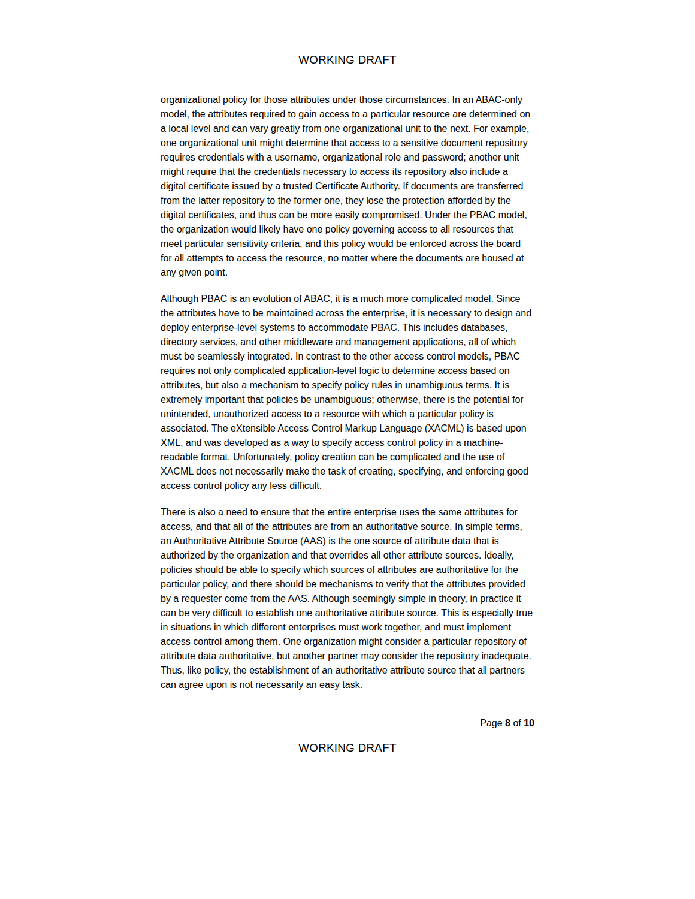WORKING DRAFT
organizational policy for those attributes under those circumstances. In an ABAC-only model, the attributes required to gain access to a particular resource are determined on a local level and can vary greatly from one organizational unit to the next. For example, one organizational unit might determine that access to a sensitive document repository requires credentials with a username, organizational role and password; another unit might require that the credentials necessary to access its repository also include a digital certificate issued by a trusted Certificate Authority. If documents are transferred from the latter repository to the former one, they lose the protection afforded by the digital certificates, and thus can be more easily compromised. Under the PBAC model, the organization would likely have one policy governing access to all resources that meet particular sensitivity criteria, and this policy would be enforced across the board for all attempts to access the resource, no matter where the documents are housed at any given point.
Although PBAC is an evolution of ABAC, it is a much more complicated model. Since the attributes have to be maintained across the enterprise, it is necessary to design and deploy enterprise-level systems to accommodate PBAC. This includes databases, directory services, and other middleware and management applications, all of which must be seamlessly integrated. In contrast to the other access control models, PBAC requires not only complicated application-level logic to determine access based on attributes, but also a mechanism to specify policy rules in unambiguous terms. It is extremely important that policies be unambiguous; otherwise, there is the potential for unintended, unauthorized access to a resource with which a particular policy is associated. The eXtensible Access Control Markup Language (XACML) is based upon XML, and was developed as a way to specify access control policy in a machine-readable format. Unfortunately, policy creation can be complicated and the use of XACML does not necessarily make the task of creating, specifying, and enforcing good access control policy any less difficult.
There is also a need to ensure that the entire enterprise uses the same attributes for access, and that all of the attributes are from an authoritative source. In simple terms, an Authoritative Attribute Source (AAS) is the one source of attribute data that is authorized by the organization and that overrides all other attribute sources. Ideally, policies should be able to specify which sources of attributes are authoritative for the particular policy, and there should be mechanisms to verify that the attributes provided by a requester come from the AAS. Although seemingly simple in theory, in practice it can be very difficult to establish one authoritative attribute source. This is especially true in situations in which different enterprises must work together, and must implement access control among them. One organization might consider a particular repository of attribute data authoritative, but another partner may consider the repository inadequate. Thus, like policy, the establishment of an authoritative attribute source that all partners can agree upon is not necessarily an easy task.
Page 8 of 10
WORKING DRAFT